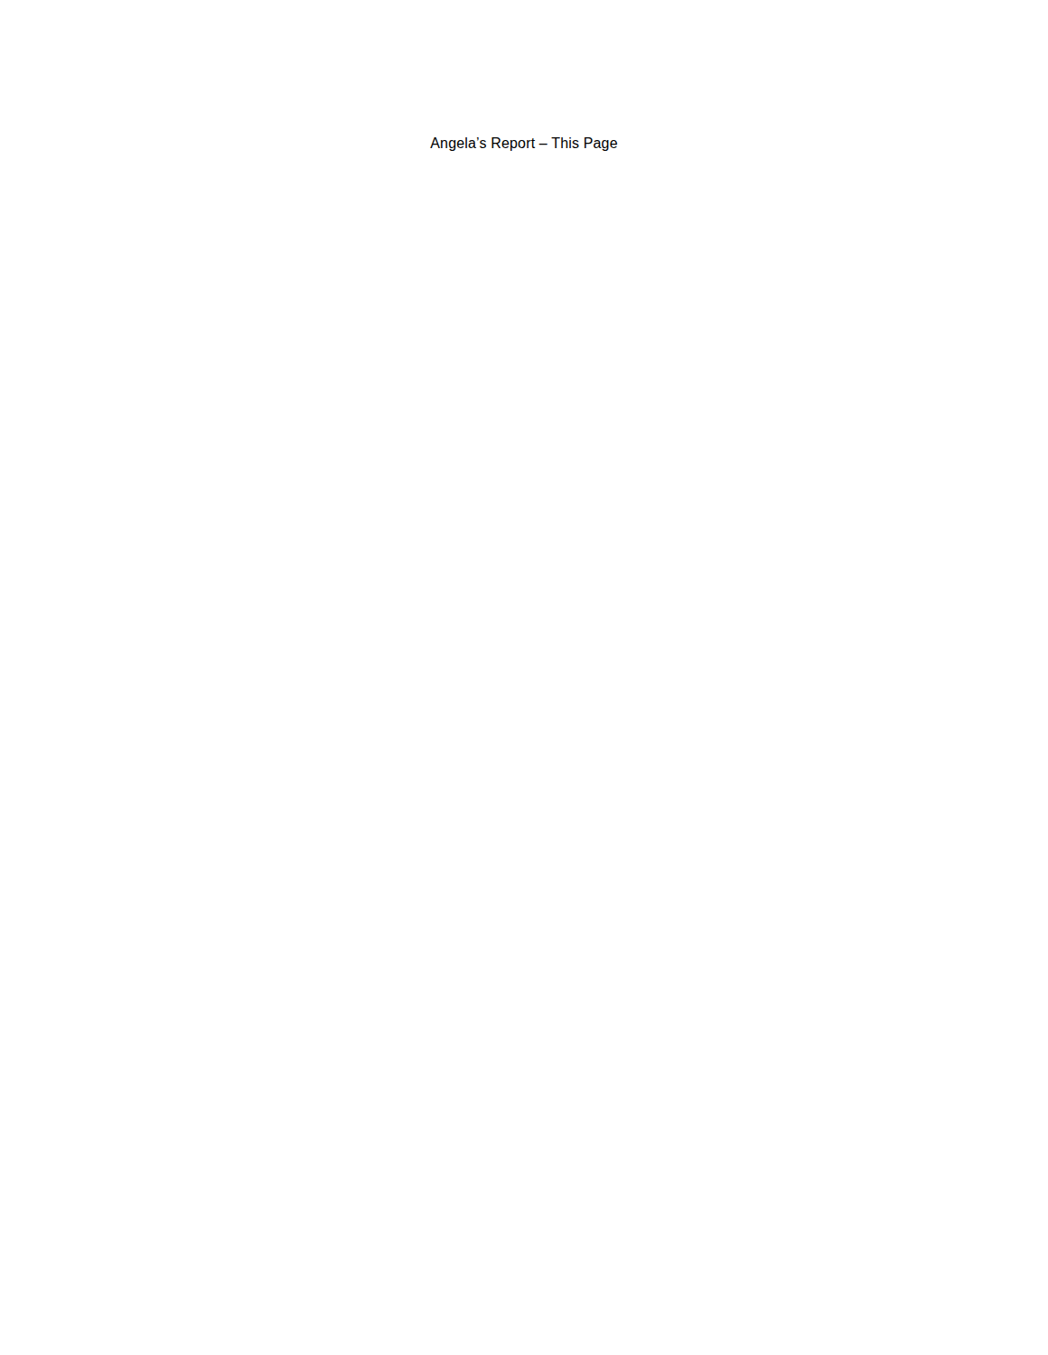Angela’s Report – This Page